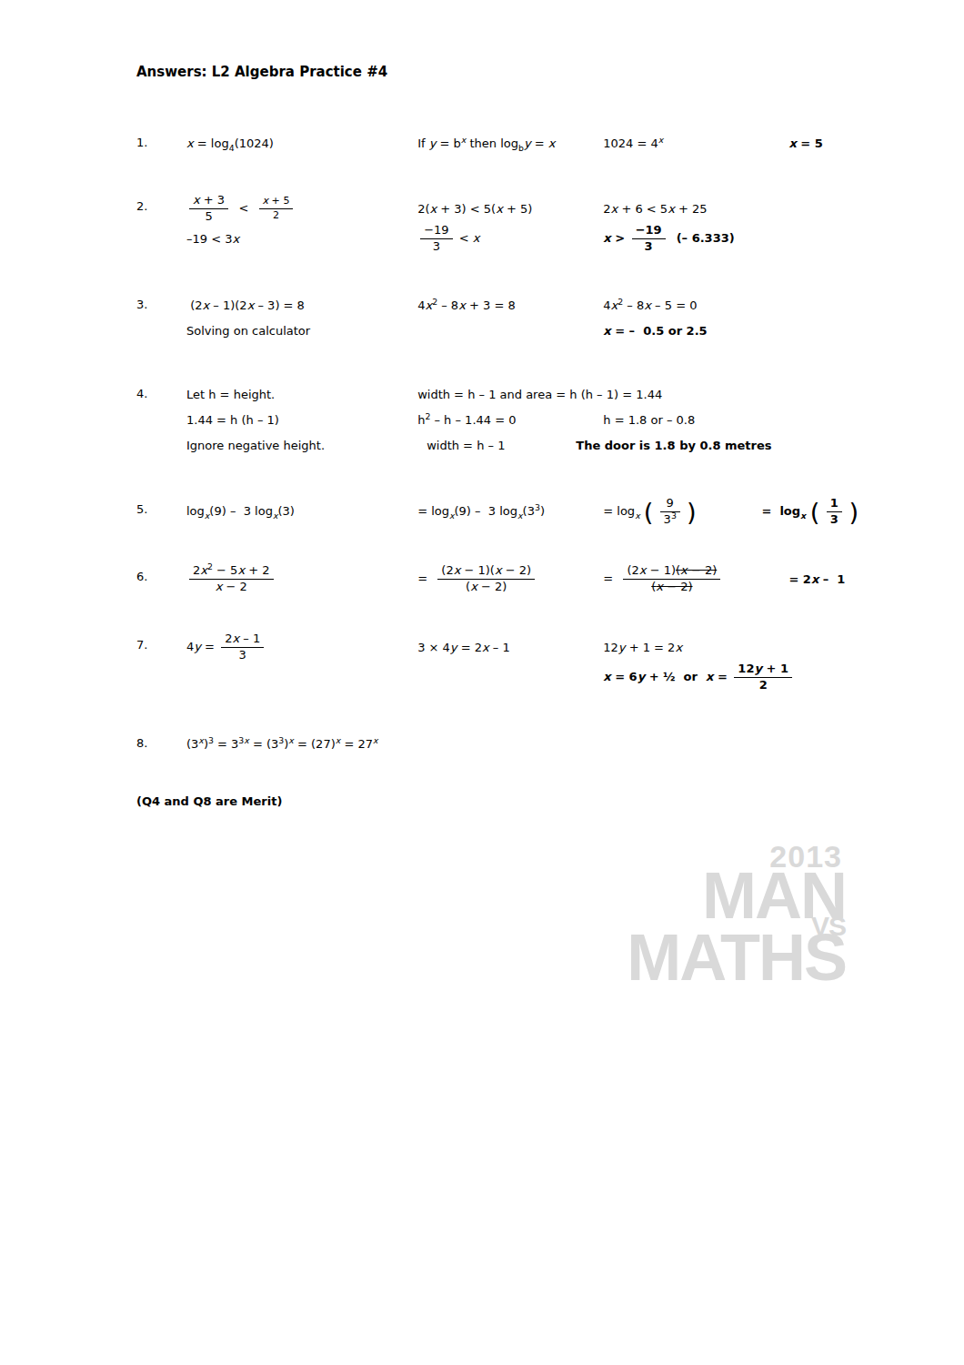Answers: L2 Algebra Practice #4
1. x = log4(1024) If y = bx then logby = x 1024 = 4x x = 5
2. x + 35 < x + 52 2(x + 3) < 5(x + 5) 2x + 6 < 5x + 25 –19 < 3x −193 < x x > −193 (– 6.333)
3. (2x – 1)(2x – 3) = 8 4x2 – 8x + 3 = 8 4x2 – 8x – 5 = 0 Solving on calculator x = – 0.5 or 2.5
4. Let h = height. width = h – 1 and area = h (h – 1) = 1.44 1.44 = h (h – 1) h2 – h – 1.44 = 0 h = 1.8 or – 0.8 Ignore negative height. width = h – 1 The door is 1.8 by 0.8 metres
5. logx(9) – 3 logx(3) = logx(9) – 3 logx(33) = logx ( 933 ) = logx ( 13 )
6. 2x2 − 5x + 2 x − 2 = (2x − 1)(x − 2)(x − 2) = (2x − 1)(x − 2)(x − 2) = 2x – 1
7. 4y = 2x – 13 3 × 4y = 2x – 1 12y + 1 = 2x x = 6y + ½ or x = 12y + 12
8. (3x)3 = 33x = (33)x = (27)x = 27x
(Q4 and Q8 are Merit)
2013
MAN
VS
MATHS